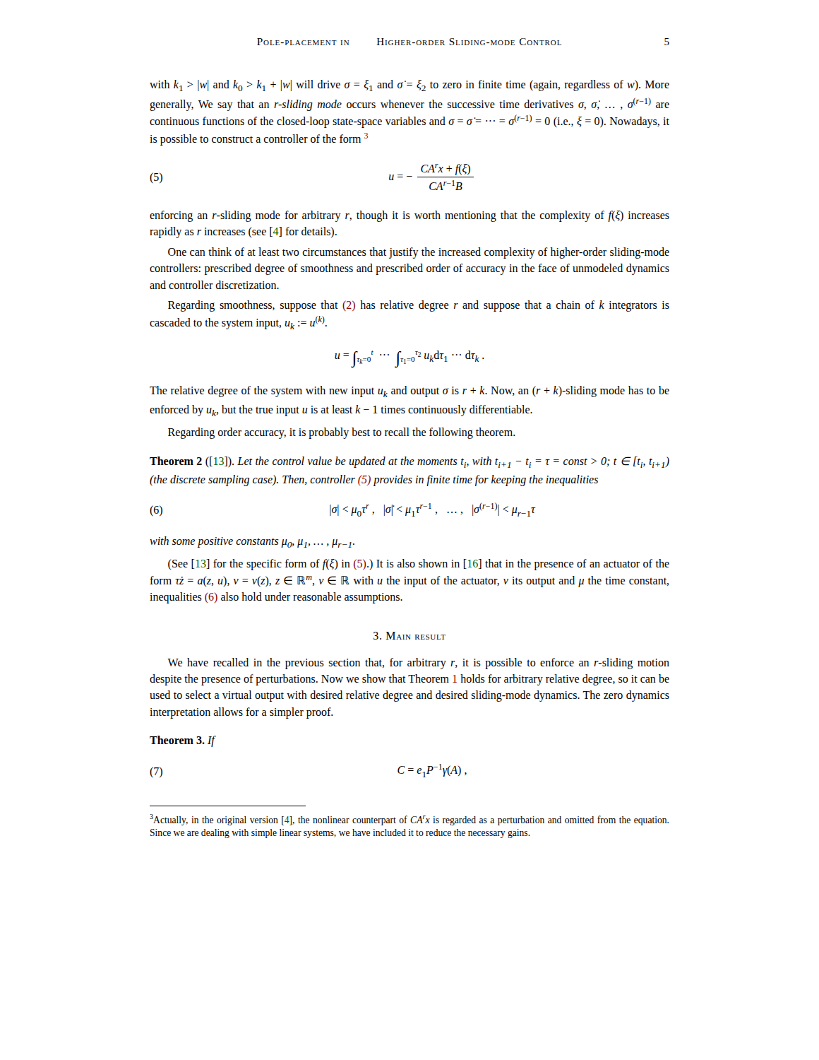Pole-placement in Higher-order Sliding-mode Control 5
with k1 > |w| and k0 > k1 + |w| will drive σ = ξ1 and σ̇ = ξ2 to zero in finite time (again, regardless of w). More generally, We say that an r-sliding mode occurs whenever the successive time derivatives σ, σ̇, … , σ(r−1) are continuous functions of the closed-loop state-space variables and σ = σ̇ = ··· = σ(r−1) = 0 (i.e., ξ = 0). Nowadays, it is possible to construct a controller of the form 3
(5) u = − CArx + f(ξ) CAr−1B
enforcing an r-sliding mode for arbitrary r, though it is worth mentioning that the complexity of f(ξ) increases rapidly as r increases (see [4] for details).
One can think of at least two circumstances that justify the increased complexity of higher-order sliding-mode controllers: prescribed degree of smoothness and prescribed order of accuracy in the face of unmodeled dynamics and controller discretization.
Regarding smoothness, suppose that (2) has relative degree r and suppose that a chain of k integrators is cascaded to the system input, uk := u(k).
u = ∫τk=0t ··· ∫τ1=0τ2 ukdτ1 ··· dτk .
The relative degree of the system with new input uk and output σ is r + k. Now, an (r + k)-sliding mode has to be enforced by uk, but the true input u is at least k − 1 times continuously differentiable.
Regarding order accuracy, it is probably best to recall the following theorem.
Theorem 2 ([13]). Let the control value be updated at the moments ti, with ti+1 − ti = τ = const > 0; t ∈ [ti, ti+1) (the discrete sampling case). Then, controller (5) provides in finite time for keeping the inequalities
(6) |σ| < μ0τr , |σ̇| < μ1τr−1 , … , |σ(r−1)| < μr−1τ
with some positive constants μ0, μ1, … , μr−1.
(See [13] for the specific form of f(ξ) in (5).) It is also shown in [16] that in the presence of an actuator of the form τż = a(z, u), v = v(z), z ∈ ℝm, v ∈ ℝ with u the input of the actuator, v its output and μ the time constant, inequalities (6) also hold under reasonable assumptions.
3. Main result
We have recalled in the previous section that, for arbitrary r, it is possible to enforce an r-sliding motion despite the presence of perturbations. Now we show that Theorem 1 holds for arbitrary relative degree, so it can be used to select a virtual output with desired relative degree and desired sliding-mode dynamics. The zero dynamics interpretation allows for a simpler proof.
Theorem 3. If
(7) C = e1P−1γ(A) ,
3Actually, in the original version [4], the nonlinear counterpart of CArx is regarded as a perturbation and omitted from the equation. Since we are dealing with simple linear systems, we have included it to reduce the necessary gains.